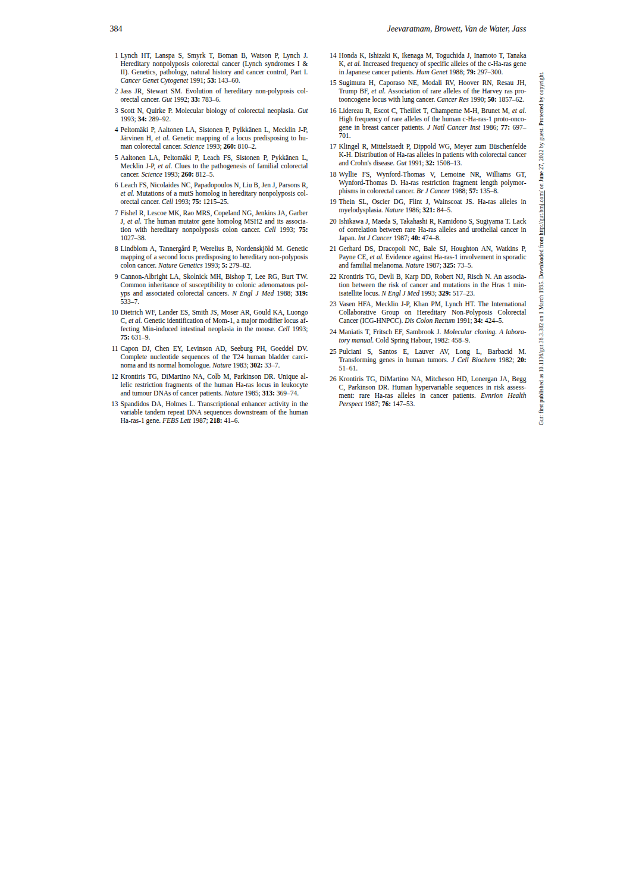384 Jeevaratnam, Browett, Van de Water, Jass
1 Lynch HT, Lanspa S, Smyrk T, Boman B, Watson P, Lynch J. Hereditary nonpolyposis colorectal cancer (Lynch syndromes I & II). Genetics, pathology, natural history and cancer control, Part I. Cancer Genet Cytogenet 1991; 53: 143–60.
2 Jass JR, Stewart SM. Evolution of hereditary non-polyposis colorectal cancer. Gut 1992; 33: 783–6.
3 Scott N, Quirke P. Molecular biology of colorectal neoplasia. Gut 1993; 34: 289–92.
4 Peltomäki P, Aaltonen LA, Sistonen P, Pylkkänen L, Mecklin J-P, Järvinen H, et al. Genetic mapping of a locus predisposing to human colorectal cancer. Science 1993; 260: 810–2.
5 Aaltonen LA, Peltomäki P, Leach FS, Sistonen P, Pykkänen L, Mecklin J-P, et al. Clues to the pathogenesis of familial colorectal cancer. Science 1993; 260: 812–5.
6 Leach FS, Nicolaides NC, Papadopoulos N, Liu B, Jen J, Parsons R, et al. Mutations of a mutS homolog in hereditary nonpolyposis colorectal cancer. Cell 1993; 75: 1215–25.
7 Fishel R, Lescoe MK, Rao MRS, Copeland NG, Jenkins JA, Garber J, et al. The human mutator gene homolog MSH2 and its association with hereditary nonpolyposis colon cancer. Cell 1993; 75: 1027–38.
8 Lindblom A, Tannergård P, Werelius B, Nordenskjöld M. Genetic mapping of a second locus predisposing to hereditary non-polyposis colon cancer. Nature Genetics 1993; 5: 279–82.
9 Cannon-Albright LA, Skolnick MH, Bishop T, Lee RG, Burt TW. Common inheritance of susceptibility to colonic adenomatous polyps and associated colorectal cancers. N Engl J Med 1988; 319: 533–7.
10 Dietrich WF, Lander ES, Smith JS, Moser AR, Gould KA, Luongo C, et al. Genetic identification of Mom-1, a major modifier locus affecting Min-induced intestinal neoplasia in the mouse. Cell 1993; 75: 631–9.
11 Capon DJ, Chen EY, Levinson AD, Seeburg PH, Goeddel DV. Complete nucleotide sequences of the T24 human bladder carcinoma and its normal homologue. Nature 1983; 302: 33–7.
12 Krontiris TG, DiMartino NA, Colb M, Parkinson DR. Unique allelic restriction fragments of the human Ha-ras locus in leukocyte and tumour DNAs of cancer patients. Nature 1985; 313: 369–74.
13 Spandidos DA, Holmes L. Transcriptional enhancer activity in the variable tandem repeat DNA sequences downstream of the human Ha-ras-1 gene. FEBS Lett 1987; 218: 41–6.
14 Honda K, Ishizaki K, Ikenaga M, Toguchida J, Inamoto T, Tanaka K, et al. Increased frequency of specific alleles of the c-Ha-ras gene in Japanese cancer patients. Hum Genet 1988; 79: 297–300.
15 Sugimura H, Caporaso NE, Modali RV, Hoover RN, Resau JH, Trump BF, et al. Association of rare alleles of the Harvey ras protooncogene locus with lung cancer. Cancer Res 1990; 50: 1857–62.
16 Lidereau R, Escot C, Theillet T, Champeme M-H, Brunet M, et al. High frequency of rare alleles of the human c-Ha-ras-1 proto-oncogene in breast cancer patients. J Natl Cancer Inst 1986; 77: 697–701.
17 Klingel R, Mittelstaedt P, Dippold WG, Meyer zum Büschenfelde K-H. Distribution of Ha-ras alleles in patients with colorectal cancer and Crohn's disease. Gut 1991; 32: 1508–13.
18 Wyllie FS, Wynford-Thomas V, Lemoine NR, Williams GT, Wynford-Thomas D. Ha-ras restriction fragment length polymorphisms in colorectal cancer. Br J Cancer 1988; 57: 135–8.
19 Thein SL, Oscier DG, Flint J, Wainscoat JS. Ha-ras alleles in myelodysplasia. Nature 1986; 321: 84–5.
20 Ishikawa J, Maeda S, Takahashi R, Kamidono S, Sugiyama T. Lack of correlation between rare Ha-ras alleles and urothelial cancer in Japan. Int J Cancer 1987; 40: 474–8.
21 Gerhard DS, Dracopoli NC, Bale SJ, Houghton AN, Watkins P, Payne CE, et al. Evidence against Ha-ras-1 involvement in sporadic and familial melanoma. Nature 1987; 325: 73–5.
22 Krontiris TG, Devli B, Karp DD, Robert NJ, Risch N. An association between the risk of cancer and mutations in the Hras 1 minisatellite locus. N Engl J Med 1993; 329: 517–23.
23 Vasen HFA, Mecklin J-P, Khan PM, Lynch HT. The International Collaborative Group on Hereditary Non-Polyposis Colorectal Cancer (ICG-HNPCC). Dis Colon Rectum 1991; 34: 424–5.
24 Maniatis T, Fritsch EF, Sambrook J. Molecular cloning. A laboratory manual. Cold Spring Habour, 1982: 458–9.
25 Pulciani S, Santos E, Lauver AV, Long L, Barbacid M. Transforming genes in human tumors. J Cell Biochem 1982; 20: 51–61.
26 Krontiris TG, DiMartino NA, Mitcheson HD, Lonergan JA, Begg C, Parkinson DR. Human hypervariable sequences in risk assessment: rare Ha-ras alleles in cancer patients. Evnrion Health Perspect 1987; 76: 147–53.
Gut: first published as 10.1136/gut.36.3.382 on 1 March 1995. Downloaded from http://gut.bmj.com/ on June 27, 2022 by guest. Protected by copyright.